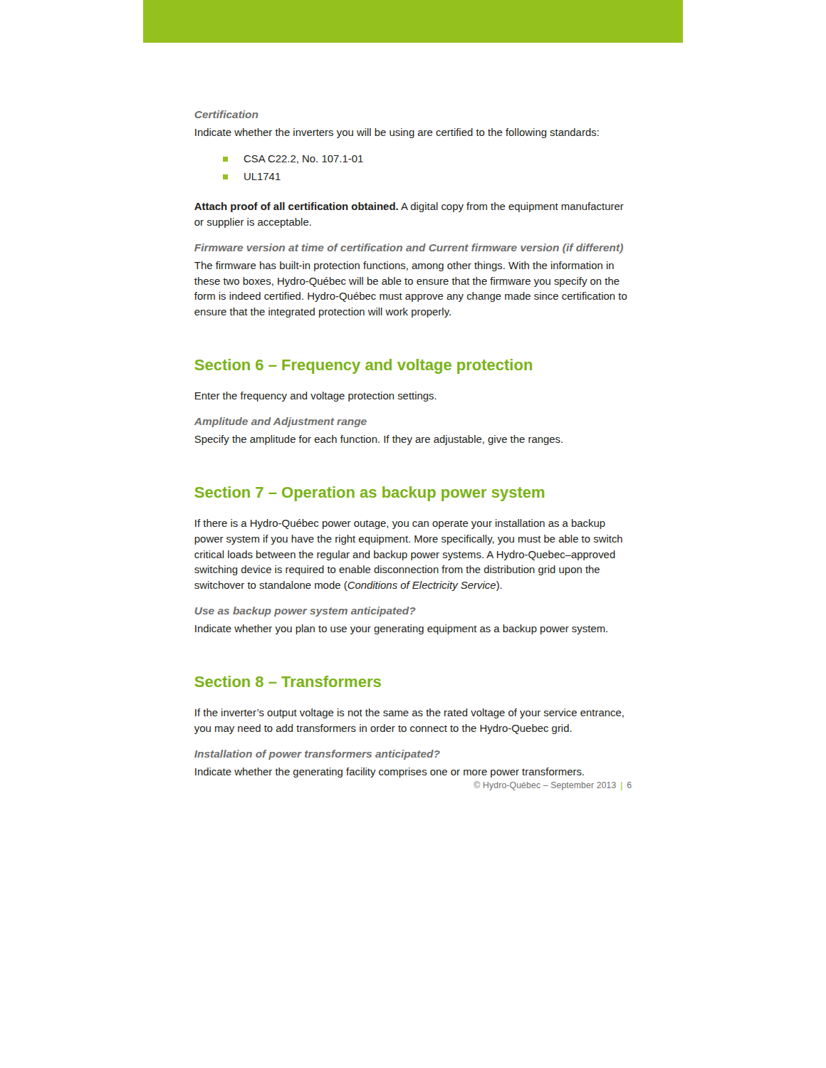Certification
Indicate whether the inverters you will be using are certified to the following standards:
CSA C22.2, No. 107.1-01
UL1741
Attach proof of all certification obtained. A digital copy from the equipment manufacturer or supplier is acceptable.
Firmware version at time of certification and Current firmware version (if different)
The firmware has built-in protection functions, among other things. With the information in these two boxes, Hydro-Québec will be able to ensure that the firmware you specify on the form is indeed certified. Hydro-Québec must approve any change made since certification to ensure that the integrated protection will work properly.
Section 6 – Frequency and voltage protection
Enter the frequency and voltage protection settings.
Amplitude and Adjustment range
Specify the amplitude for each function. If they are adjustable, give the ranges.
Section 7 – Operation as backup power system
If there is a Hydro-Québec power outage, you can operate your installation as a backup power system if you have the right equipment. More specifically, you must be able to switch critical loads between the regular and backup power systems. A Hydro-Quebec–approved switching device is required to enable disconnection from the distribution grid upon the switchover to standalone mode (Conditions of Electricity Service).
Use as backup power system anticipated?
Indicate whether you plan to use your generating equipment as a backup power system.
Section 8 – Transformers
If the inverter’s output voltage is not the same as the rated voltage of your service entrance, you may need to add transformers in order to connect to the Hydro-Quebec grid.
Installation of power transformers anticipated?
Indicate whether the generating facility comprises one or more power transformers.
© Hydro-Québec – September 2013|6